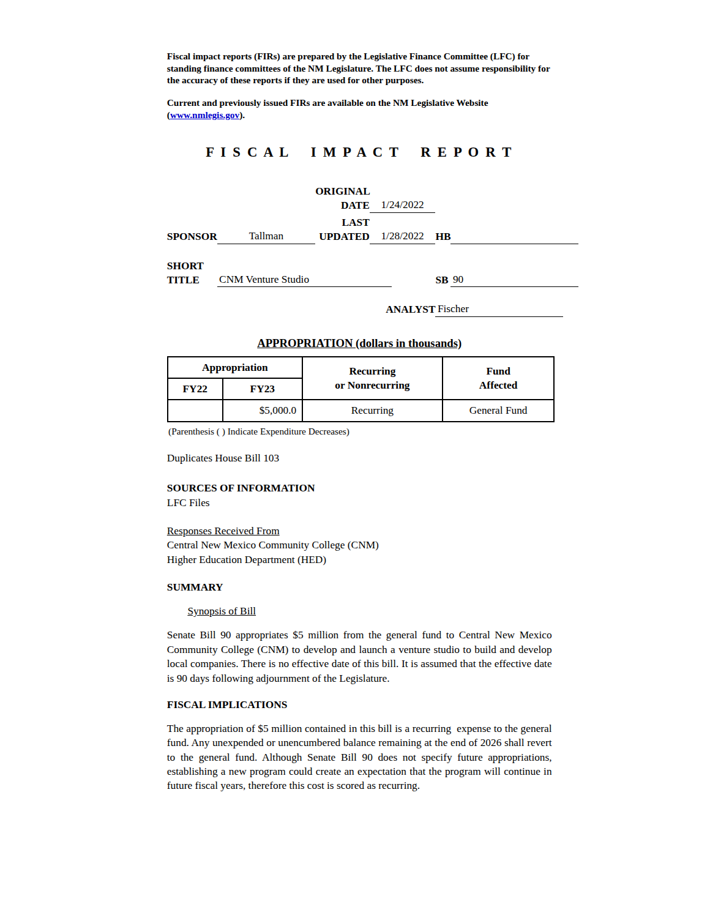Fiscal impact reports (FIRs) are prepared by the Legislative Finance Committee (LFC) for standing finance committees of the NM Legislature. The LFC does not assume responsibility for the accuracy of these reports if they are used for other purposes.
Current and previously issued FIRs are available on the NM Legislative Website (www.nmlegis.gov).
F I S C A L I M P A C T R E P O R T
| | | ORIGINAL DATE | 1/24/2022 | | |
| SPONSOR | Tallman | LAST UPDATED | 1/28/2022 | HB | |
| SHORT TITLE | CNM Venture Studio | SB | 90 |
| ANALYST | Fischer |
APPROPRIATION (dollars in thousands)
| Appropriation | Recurring or Nonrecurring | Fund Affected |
| --- | --- | --- |
| FY22 | FY23 |
| | $5,000.0 | Recurring | General Fund |
(Parenthesis ( ) Indicate Expenditure Decreases)
Duplicates House Bill 103
SOURCES OF INFORMATION
LFC Files
Responses Received From
Central New Mexico Community College (CNM)
Higher Education Department (HED)
SUMMARY
Synopsis of Bill
Senate Bill 90 appropriates $5 million from the general fund to Central New Mexico Community College (CNM) to develop and launch a venture studio to build and develop local companies. There is no effective date of this bill. It is assumed that the effective date is 90 days following adjournment of the Legislature.
FISCAL IMPLICATIONS
The appropriation of $5 million contained in this bill is a recurring expense to the general fund. Any unexpended or unencumbered balance remaining at the end of 2026 shall revert to the general fund. Although Senate Bill 90 does not specify future appropriations, establishing a new program could create an expectation that the program will continue in future fiscal years, therefore this cost is scored as recurring.